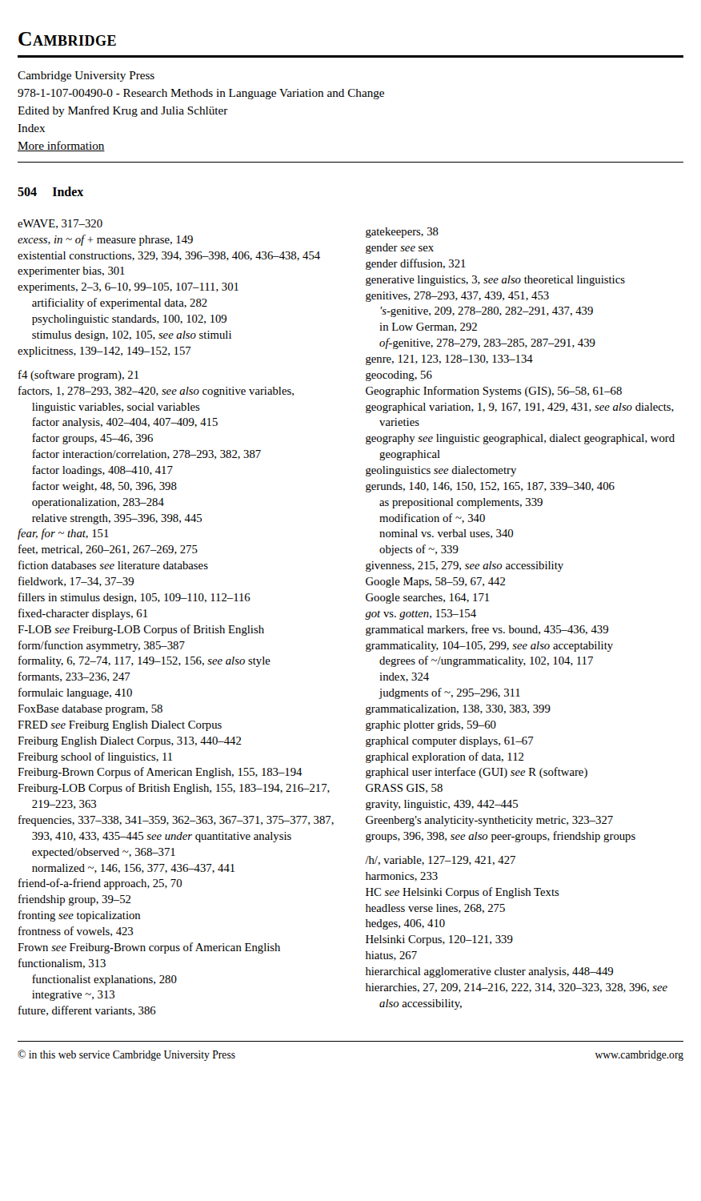Cambridge
Cambridge University Press
978-1-107-00490-0 - Research Methods in Language Variation and Change
Edited by Manfred Krug and Julia Schlüter
Index
More information
504 Index
eWAVE, 317–320
excess, in ~ of + measure phrase, 149
existential constructions, 329, 394, 396–398, 406, 436–438, 454
experimenter bias, 301
experiments, 2–3, 6–10, 99–105, 107–111, 301
artificiality of experimental data, 282
psycholinguistic standards, 100, 102, 109
stimulus design, 102, 105, see also stimuli
explicitness, 139–142, 149–152, 157
f4 (software program), 21
factors, 1, 278–293, 382–420, see also cognitive variables, linguistic variables, social variables
factor analysis, 402–404, 407–409, 415
factor groups, 45–46, 396
factor interaction/correlation, 278–293, 382, 387
factor loadings, 408–410, 417
factor weight, 48, 50, 396, 398
operationalization, 283–284
relative strength, 395–396, 398, 445
fear, for ~ that, 151
feet, metrical, 260–261, 267–269, 275
fiction databases see literature databases
fieldwork, 17–34, 37–39
fillers in stimulus design, 105, 109–110, 112–116
fixed-character displays, 61
F-LOB see Freiburg-LOB Corpus of British English
form/function asymmetry, 385–387
formality, 6, 72–74, 117, 149–152, 156, see also style
formants, 233–236, 247
formulaic language, 410
FoxBase database program, 58
FRED see Freiburg English Dialect Corpus
Freiburg English Dialect Corpus, 313, 440–442
Freiburg school of linguistics, 11
Freiburg-Brown Corpus of American English, 155, 183–194
Freiburg-LOB Corpus of British English, 155, 183–194, 216–217, 219–223, 363
frequencies, 337–338, 341–359, 362–363, 367–371, 375–377, 387, 393, 410, 433, 435–445 see under quantitative analysis
expected/observed ~, 368–371
normalized ~, 146, 156, 377, 436–437, 441
friend-of-a-friend approach, 25, 70
friendship group, 39–52
fronting see topicalization
frontness of vowels, 423
Frown see Freiburg-Brown corpus of American English
functionalism, 313
functionalist explanations, 280
integrative ~, 313
future, different variants, 386
gatekeepers, 38
gender see sex
gender diffusion, 321
generative linguistics, 3, see also theoretical linguistics
genitives, 278–293, 437, 439, 451, 453
's-genitive, 209, 278–280, 282–291, 437, 439
in Low German, 292
of-genitive, 278–279, 283–285, 287–291, 439
genre, 121, 123, 128–130, 133–134
geocoding, 56
Geographic Information Systems (GIS), 56–58, 61–68
geographical variation, 1, 9, 167, 191, 429, 431, see also dialects, varieties
geography see linguistic geographical, dialect geographical, word geographical
geolinguistics see dialectometry
gerunds, 140, 146, 150, 152, 165, 187, 339–340, 406
as prepositional complements, 339
modification of ~, 340
nominal vs. verbal uses, 340
objects of ~, 339
givenness, 215, 279, see also accessibility
Google Maps, 58–59, 67, 442
Google searches, 164, 171
got vs. gotten, 153–154
grammatical markers, free vs. bound, 435–436, 439
grammaticality, 104–105, 299, see also acceptability
degrees of ~/ungrammaticality, 102, 104, 117
index, 324
judgments of ~, 295–296, 311
grammaticalization, 138, 330, 383, 399
graphic plotter grids, 59–60
graphical computer displays, 61–67
graphical exploration of data, 112
graphical user interface (GUI) see R (software)
GRASS GIS, 58
gravity, linguistic, 439, 442–445
Greenberg's analyticity-syntheticity metric, 323–327
groups, 396, 398, see also peer-groups, friendship groups
/h/, variable, 127–129, 421, 427
harmonics, 233
HC see Helsinki Corpus of English Texts
headless verse lines, 268, 275
hedges, 406, 410
Helsinki Corpus, 120–121, 339
hiatus, 267
hierarchical agglomerative cluster analysis, 448–449
hierarchies, 27, 209, 214–216, 222, 314, 320–323, 328, 396, see also accessibility,
© in this web service Cambridge University Press www.cambridge.org